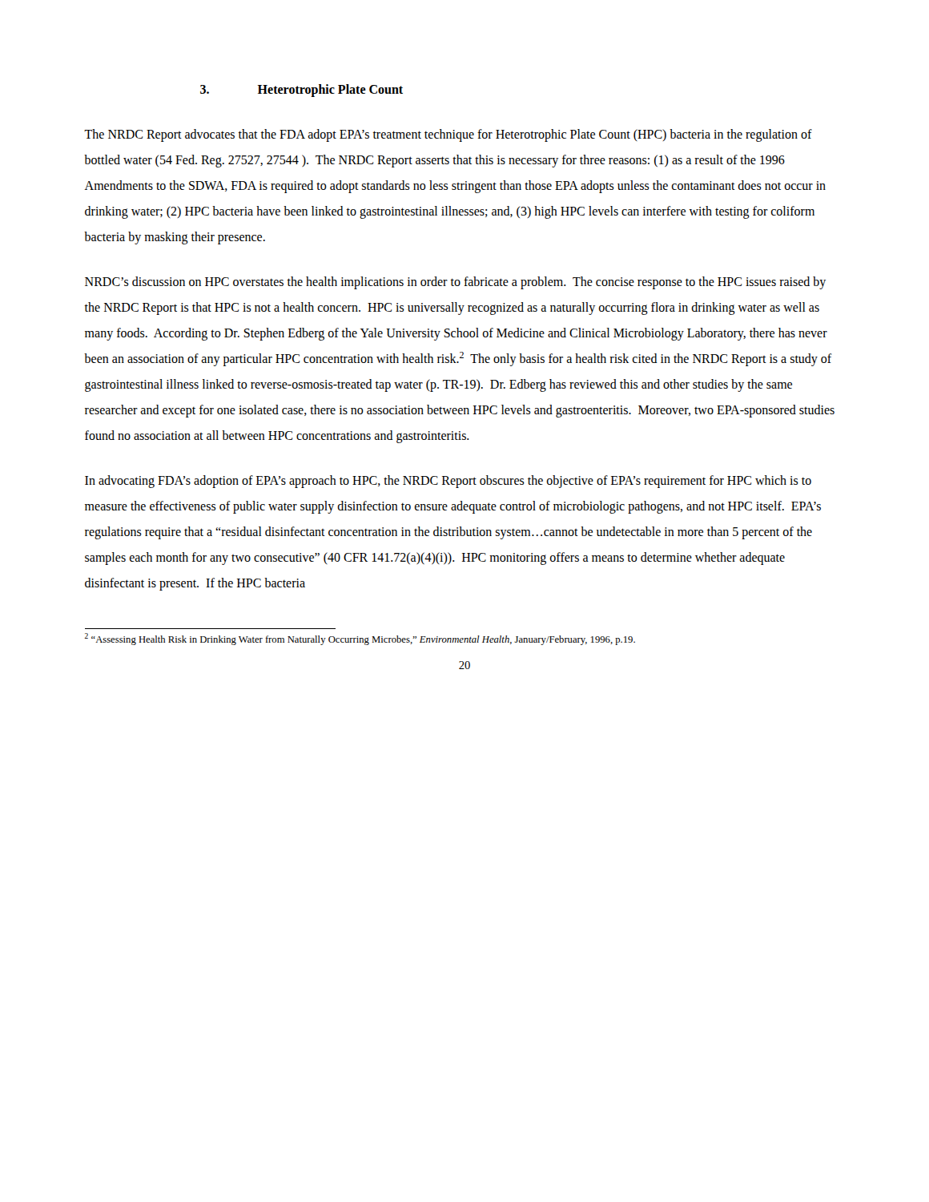3. Heterotrophic Plate Count
The NRDC Report advocates that the FDA adopt EPA’s treatment technique for Heterotrophic Plate Count (HPC) bacteria in the regulation of bottled water (54 Fed. Reg. 27527, 27544 ). The NRDC Report asserts that this is necessary for three reasons: (1) as a result of the 1996 Amendments to the SDWA, FDA is required to adopt standards no less stringent than those EPA adopts unless the contaminant does not occur in drinking water; (2) HPC bacteria have been linked to gastrointestinal illnesses; and, (3) high HPC levels can interfere with testing for coliform bacteria by masking their presence.
NRDC’s discussion on HPC overstates the health implications in order to fabricate a problem. The concise response to the HPC issues raised by the NRDC Report is that HPC is not a health concern. HPC is universally recognized as a naturally occurring flora in drinking water as well as many foods. According to Dr. Stephen Edberg of the Yale University School of Medicine and Clinical Microbiology Laboratory, there has never been an association of any particular HPC concentration with health risk.2 The only basis for a health risk cited in the NRDC Report is a study of gastrointestinal illness linked to reverse-osmosis-treated tap water (p. TR-19). Dr. Edberg has reviewed this and other studies by the same researcher and except for one isolated case, there is no association between HPC levels and gastroenteritis. Moreover, two EPA-sponsored studies found no association at all between HPC concentrations and gastrointeritis.
In advocating FDA’s adoption of EPA’s approach to HPC, the NRDC Report obscures the objective of EPA’s requirement for HPC which is to measure the effectiveness of public water supply disinfection to ensure adequate control of microbiologic pathogens, and not HPC itself. EPA’s regulations require that a “residual disinfectant concentration in the distribution system…cannot be undetectable in more than 5 percent of the samples each month for any two consecutive” (40 CFR 141.72(a)(4)(i)). HPC monitoring offers a means to determine whether adequate disinfectant is present. If the HPC bacteria
2 “Assessing Health Risk in Drinking Water from Naturally Occurring Microbes,” Environmental Health, January/February, 1996, p.19.
20